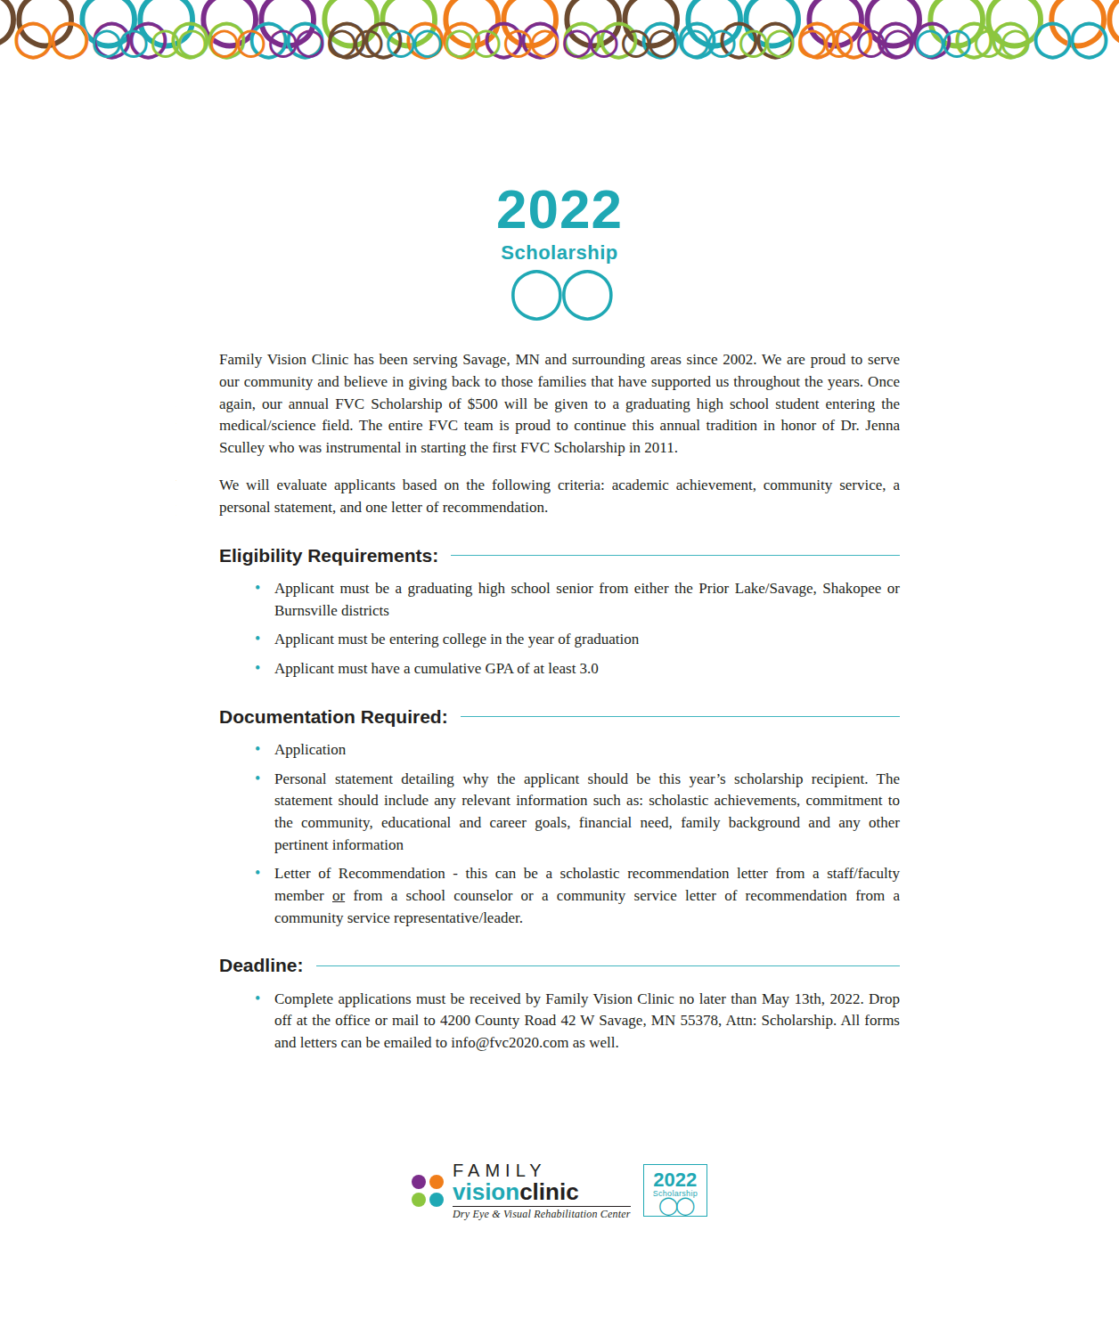◯◯◯◯◯◯◯◯◯◯◯◯◯◯◯◯◯◯◯◯◯◯◯◯
◯◯◯◯◯◯◯◯◯◯◯◯◯◯◯◯◯◯◯◯◯◯◯◯◯◯◯◯
◯◯◯◯◯◯◯◯◯◯◯◯◯◯◯◯◯◯◯◯◯◯◯◯◯◯◯◯◯◯◯◯
2022
Scholarship
◯◯
Family Vision Clinic has been serving Savage, MN and surrounding areas since 2002. We are proud to serve our community and believe in giving back to those families that have supported us throughout the years. Once again, our annual FVC Scholarship of $500 will be given to a graduating high school student entering the medical/science field. The entire FVC team is proud to continue this annual tradition in honor of Dr. Jenna Sculley who was instrumental in starting the first FVC Scholarship in 2011.
We will evaluate applicants based on the following criteria: academic achievement, community service, a personal statement, and one letter of recommendation.
Eligibility Requirements:
Applicant must be a graduating high school senior from either the Prior Lake/Savage, Shakopee or Burnsville districts
Applicant must be entering college in the year of graduation
Applicant must have a cumulative GPA of at least 3.0
Documentation Required:
Application
Personal statement detailing why the applicant should be this year’s scholarship recipient. The statement should include any relevant information such as: scholastic achievements, commitment to the community, educational and career goals, financial need, family background and any other pertinent information
Letter of Recommendation - this can be a scholastic recommendation letter from a staff/faculty member or from a school counselor or a community service letter of recommendation from a community service representative/leader.
Deadline:
Complete applications must be received by Family Vision Clinic no later than May 13th, 2022. Drop off at the office or mail to 4200 County Road 42 W Savage, MN 55378, Attn: Scholarship. All forms and letters can be emailed to info@fvc2020.com as well.
FAMILY
visionclinic
Dry Eye & Visual Rehabilitation Center
2022
Scholarship
◯◯